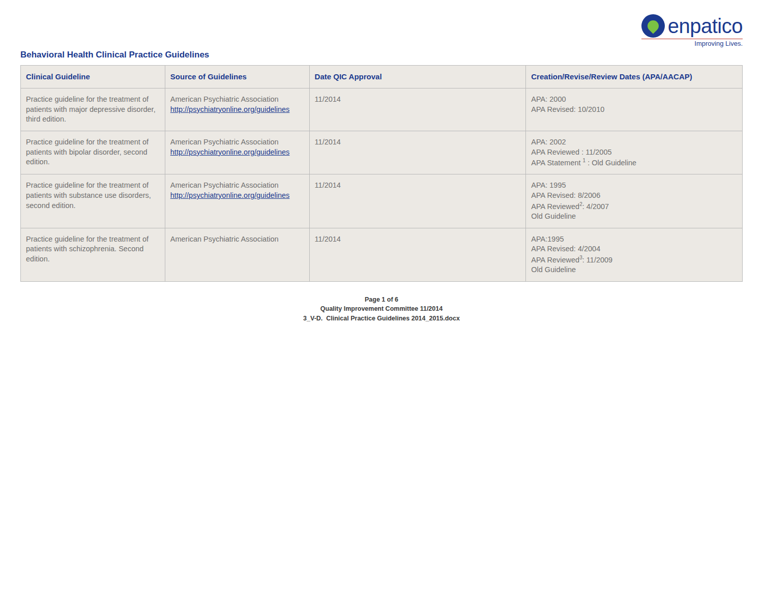enpatico
Improving Lives.
Behavioral Health Clinical Practice Guidelines
| Clinical Guideline | Source of Guidelines | Date QIC Approval | Creation/Revise/Review Dates (APA/AACAP) |
| --- | --- | --- | --- |
| Practice guideline for the treatment of patients with major depressive disorder, third edition. | American Psychiatric Association http://psychiatryonline.org/guidelines | 11/2014 | APA: 2000 APA Revised: 10/2010 |
| Practice guideline for the treatment of patients with bipolar disorder, second edition. | American Psychiatric Association http://psychiatryonline.org/guidelines | 11/2014 | APA: 2002 APA Reviewed : 11/2005 APA Statement 1 : Old Guideline |
| Practice guideline for the treatment of patients with substance use disorders, second edition. | American Psychiatric Association http://psychiatryonline.org/guidelines | 11/2014 | APA: 1995 APA Revised: 8/2006 APA Reviewed 2 : 4/2007 Old Guideline |
| Practice guideline for the treatment of patients with schizophrenia. Second edition. | American Psychiatric Association | 11/2014 | APA:1995 APA Revised: 4/2004 APA Reviewed 3 : 11/2009 Old Guideline |
Page 1 of 6
Quality Improvement Committee 11/2014
3_V-D. Clinical Practice Guidelines 2014_2015.docx